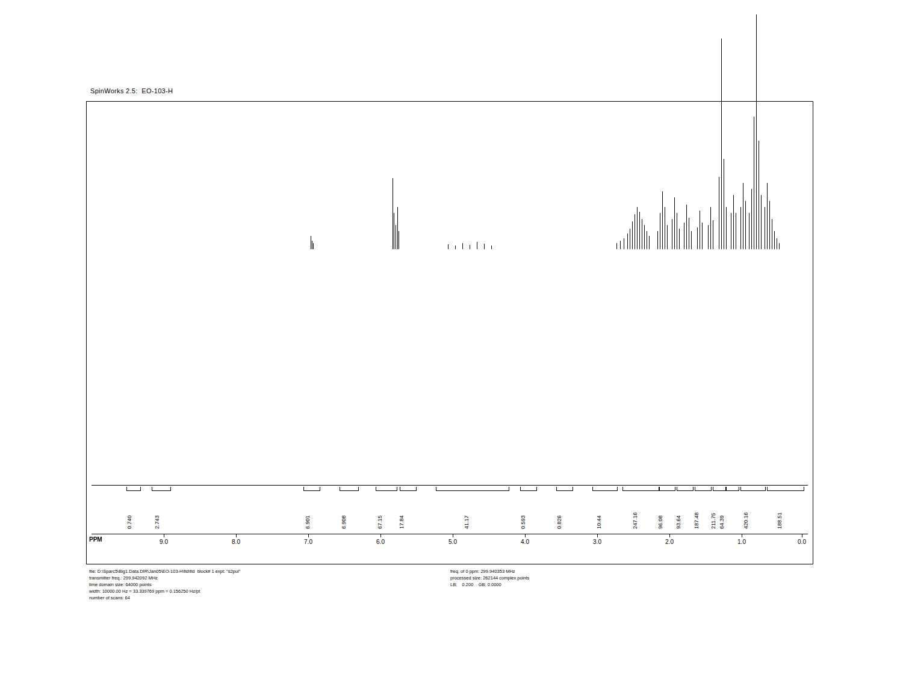SpinWorks 2.5: EO-103-H
0.740
2.743
6.901
6.908
67.15
17.84
41.17
0.593
0.826
10.44
247.16
96.08
93.64
187.48
211.75
64.39
420.16
188.51
PPM
9.0
8.0
7.0
6.0
5.0
4.0
3.0
2.0
1.0
0.0
file: D:\Sparc5\Big1.Data.DIR\Jan05\EO-103-H\fid\fid block# 1 expt: "s2pul"
transmitter freq.: 299.942092 MHz
time domain size: 64000 points
width: 10000.00 Hz = 33.339769 ppm = 0.156250 Hz/pt
number of scans: 64
freq. of 0 ppm: 299.940353 MHz
processed size: 262144 complex points
LB: 0.200 GB: 0.0000